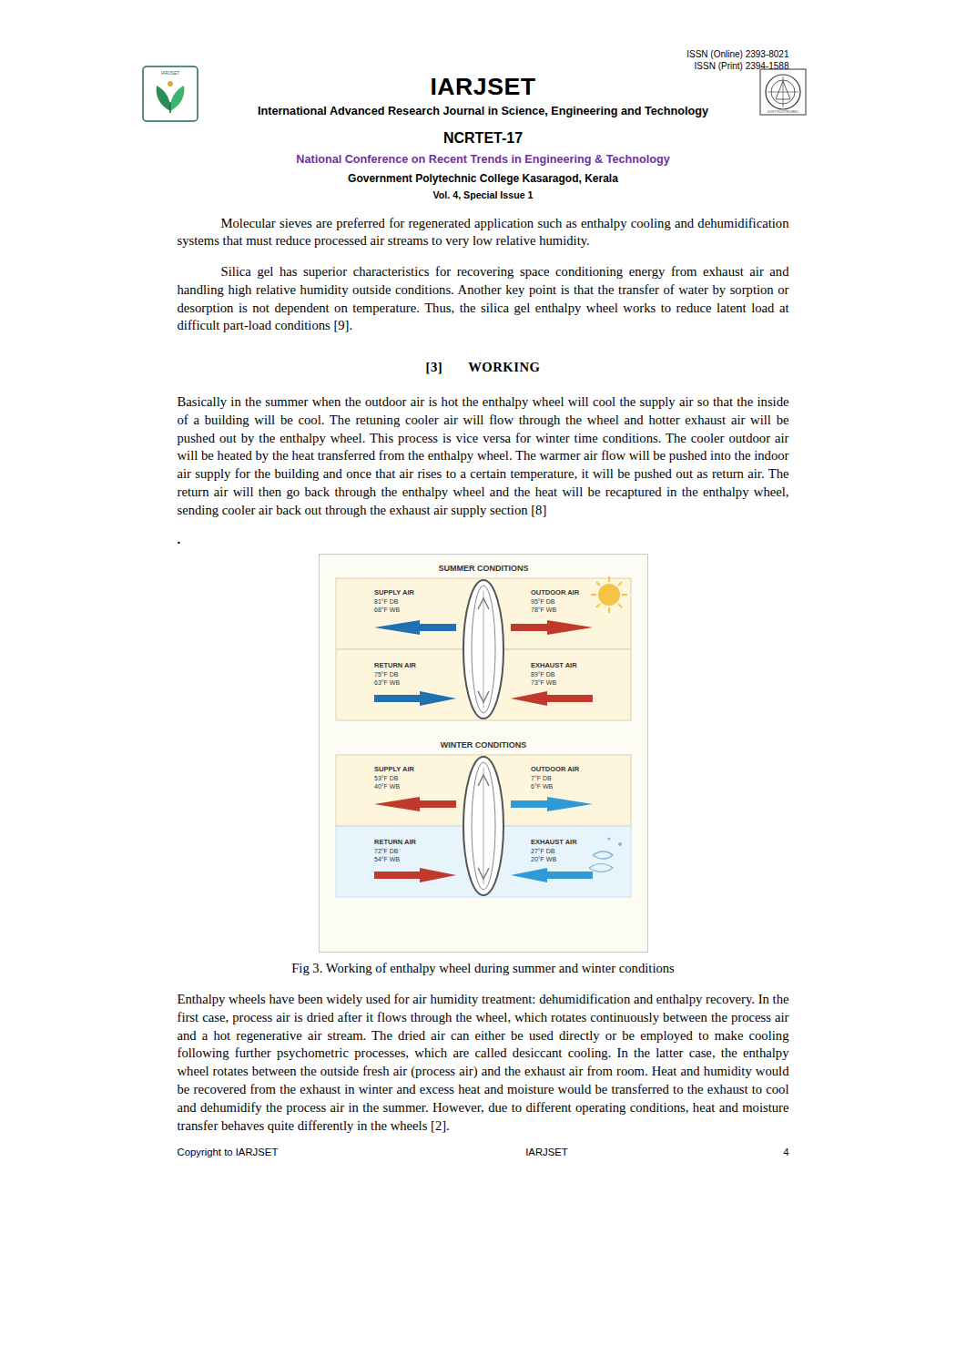IARJSET
GOVT POLYTECHNIC
ISSN (Online) 2393-8021
ISSN (Print) 2394-1588
IARJSET
International Advanced Research Journal in Science, Engineering and Technology
NCRTET-17
National Conference on Recent Trends in Engineering & Technology
Government Polytechnic College Kasaragod, Kerala
Vol. 4, Special Issue 1
Molecular sieves are preferred for regenerated application such as enthalpy cooling and dehumidification systems that must reduce processed air streams to very low relative humidity.
Silica gel has superior characteristics for recovering space conditioning energy from exhaust air and handling high relative humidity outside conditions. Another key point is that the transfer of water by sorption or desorption is not dependent on temperature. Thus, the silica gel enthalpy wheel works to reduce latent load at difficult part-load conditions [9].
[3] WORKING
Basically in the summer when the outdoor air is hot the enthalpy wheel will cool the supply air so that the inside of a building will be cool. The retuning cooler air will flow through the wheel and hotter exhaust air will be pushed out by the enthalpy wheel. This process is vice versa for winter time conditions. The cooler outdoor air will be heated by the heat transferred from the enthalpy wheel. The warmer air flow will be pushed into the indoor air supply for the building and once that air rises to a certain temperature, it will be pushed out as return air. The return air will then go back through the enthalpy wheel and the heat will be recaptured in the enthalpy wheel, sending cooler air back out through the exhaust air supply section [8]
.
SUMMER CONDITIONS SUPPLY AIR 81°F DB 68°F WB OUTDOOR AIR 95°F DB 78°F WB RETURN AIR 75°F DB 63°F WB EXHAUST AIR 89°F DB 73°F WB WINTER CONDITIONS SUPPLY AIR 53°F DB 40°F WB OUTDOOR AIR 7°F DB 6°F WB RETURN AIR 72°F DB 54°F WB EXHAUST AIR 27°F DB 20°F WB
Fig 3. Working of enthalpy wheel during summer and winter conditions
Enthalpy wheels have been widely used for air humidity treatment: dehumidification and enthalpy recovery. In the first case, process air is dried after it flows through the wheel, which rotates continuously between the process air and a hot regenerative air stream. The dried air can either be used directly or be employed to make cooling following further psychometric processes, which are called desiccant cooling. In the latter case, the enthalpy wheel rotates between the outside fresh air (process air) and the exhaust air from room. Heat and humidity would be recovered from the exhaust in winter and excess heat and moisture would be transferred to the exhaust to cool and dehumidify the process air in the summer. However, due to different operating conditions, heat and moisture transfer behaves quite differently in the wheels [2].
Copyright to IARJSET
IARJSET
4